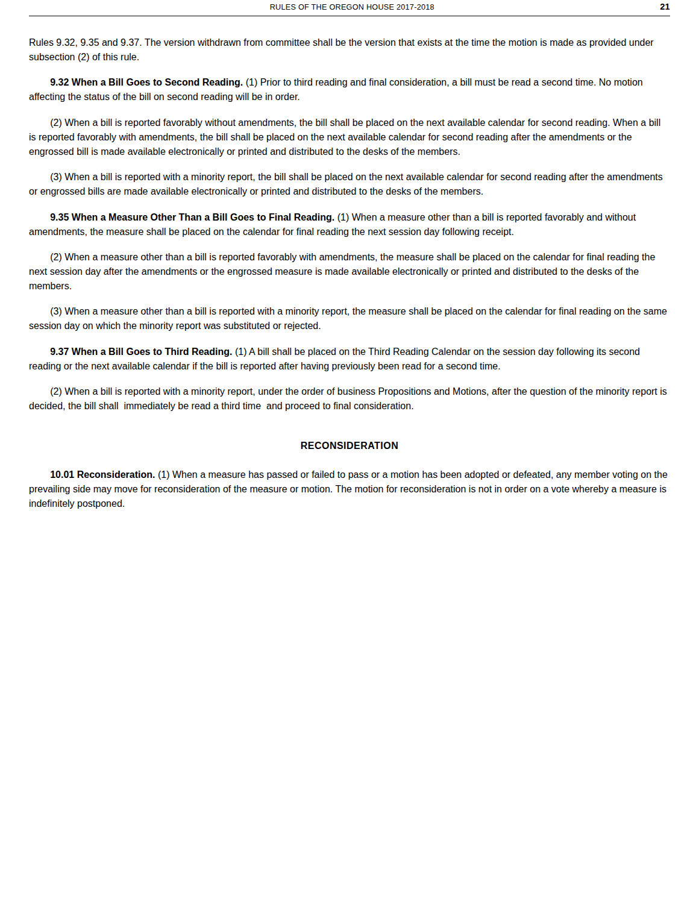RULES OF THE OREGON HOUSE 2017-2018 21
Rules 9.32, 9.35 and 9.37. The version withdrawn from committee shall be the version that exists at the time the motion is made as provided under subsection (2) of this rule.
9.32 When a Bill Goes to Second Reading. (1) Prior to third reading and final consideration, a bill must be read a second time. No motion affecting the status of the bill on second reading will be in order.
(2) When a bill is reported favorably without amendments, the bill shall be placed on the next available calendar for second reading. When a bill is reported favorably with amendments, the bill shall be placed on the next available calendar for second reading after the amendments or the engrossed bill is made available electronically or printed and distributed to the desks of the members.
(3) When a bill is reported with a minority report, the bill shall be placed on the next available calendar for second reading after the amendments or engrossed bills are made available electronically or printed and distributed to the desks of the members.
9.35 When a Measure Other Than a Bill Goes to Final Reading. (1) When a measure other than a bill is reported favorably and without amendments, the measure shall be placed on the calendar for final reading the next session day following receipt.
(2) When a measure other than a bill is reported favorably with amendments, the measure shall be placed on the calendar for final reading the next session day after the amendments or the engrossed measure is made available electronically or printed and distributed to the desks of the members.
(3) When a measure other than a bill is reported with a minority report, the measure shall be placed on the calendar for final reading on the same session day on which the minority report was substituted or rejected.
9.37 When a Bill Goes to Third Reading. (1) A bill shall be placed on the Third Reading Calendar on the session day following its second reading or the next available calendar if the bill is reported after having previously been read for a second time.
(2) When a bill is reported with a minority report, under the order of business Propositions and Motions, after the question of the minority report is decided, the bill shall immediately be read a third time and proceed to final consideration.
RECONSIDERATION
10.01 Reconsideration. (1) When a measure has passed or failed to pass or a motion has been adopted or defeated, any member voting on the prevailing side may move for reconsideration of the measure or motion. The motion for reconsideration is not in order on a vote whereby a measure is indefinitely postponed.